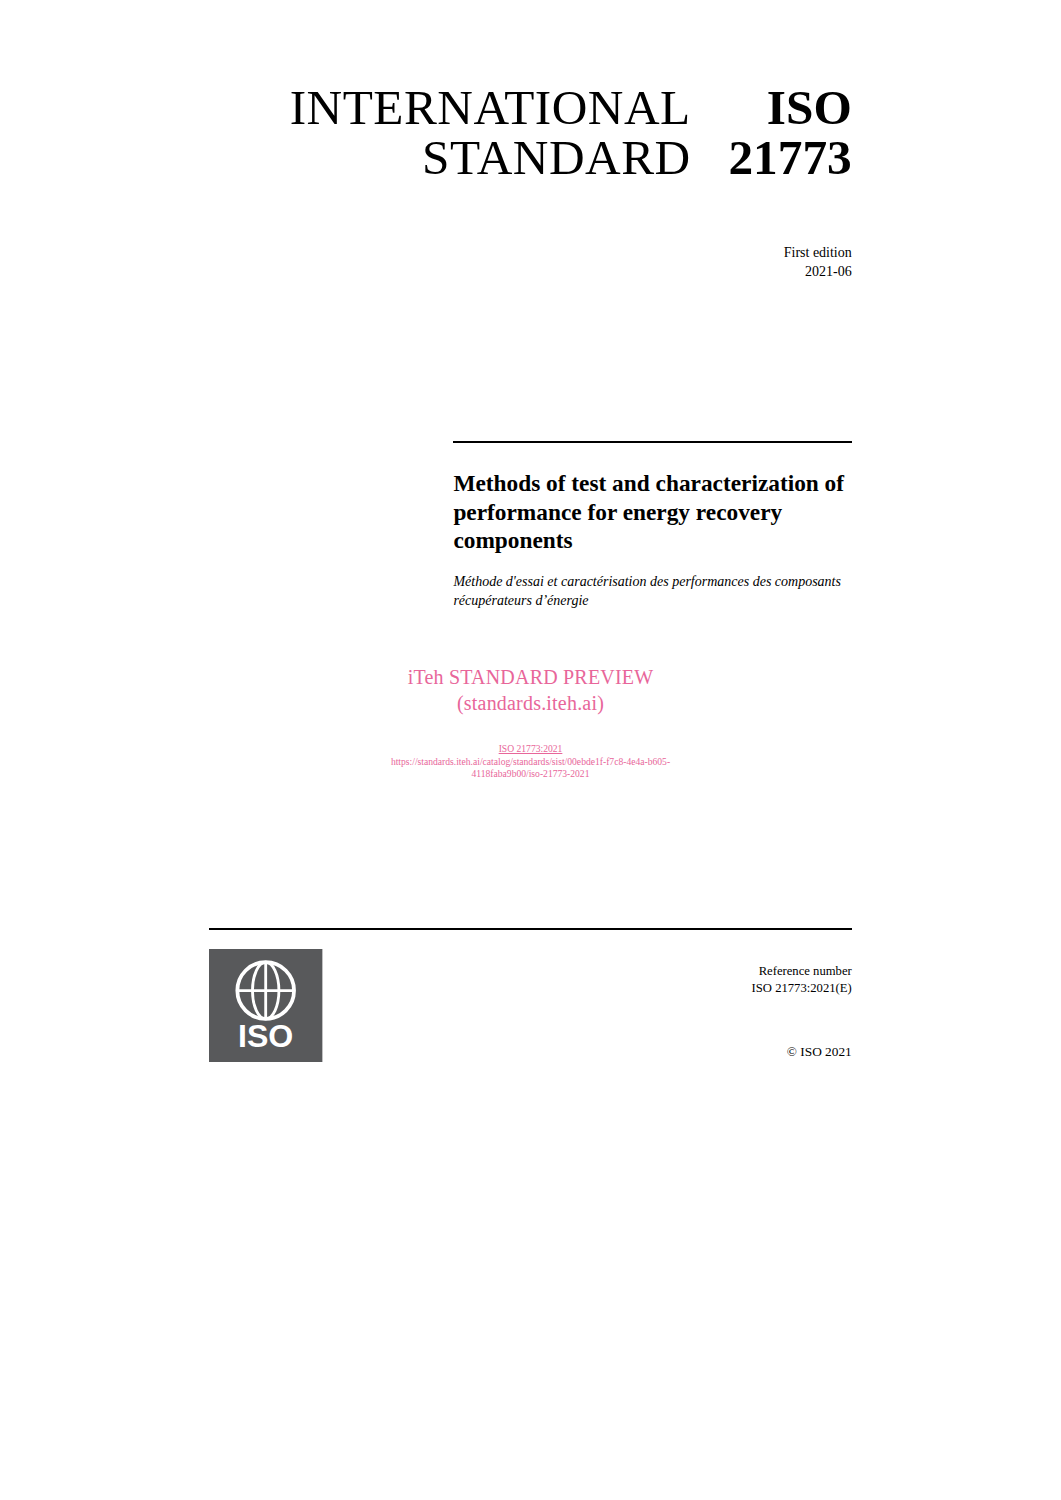INTERNATIONAL STANDARD
ISO 21773
First edition
2021-06
Methods of test and characterization of performance for energy recovery components
Méthode d'essai et caractérisation des performances des composants récupérateurs d’énergie
iTeh STANDARD PREVIEW
(standards.iteh.ai)
ISO 21773:2021
https://standards.iteh.ai/catalog/standards/sist/00ebde1f-f7c8-4e4a-b605-
4118faba9b00/iso-21773-2021
ISO
Reference number
ISO 21773:2021(E)
© ISO 2021